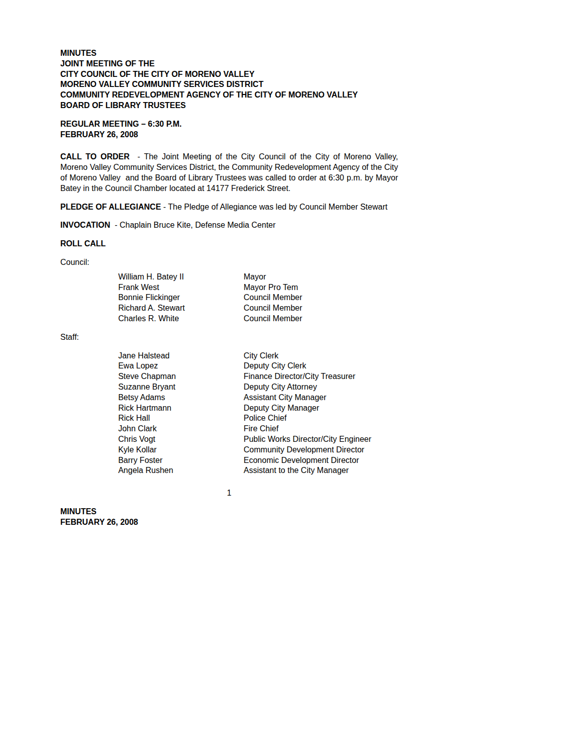MINUTES
JOINT MEETING OF THE
CITY COUNCIL OF THE CITY OF MORENO VALLEY
MORENO VALLEY COMMUNITY SERVICES DISTRICT
COMMUNITY REDEVELOPMENT AGENCY OF THE CITY OF MORENO VALLEY
BOARD OF LIBRARY TRUSTEES
REGULAR MEETING – 6:30 P.M.
FEBRUARY 26, 2008
CALL TO ORDER - The Joint Meeting of the City Council of the City of Moreno Valley, Moreno Valley Community Services District, the Community Redevelopment Agency of the City of Moreno Valley and the Board of Library Trustees was called to order at 6:30 p.m. by Mayor Batey in the Council Chamber located at 14177 Frederick Street.
PLEDGE OF ALLEGIANCE - The Pledge of Allegiance was led by Council Member Stewart
INVOCATION - Chaplain Bruce Kite, Defense Media Center
ROLL CALL
Council:
| | William H. Batey II | Mayor |
| | Frank West | Mayor Pro Tem |
| | Bonnie Flickinger | Council Member |
| | Richard A. Stewart | Council Member |
| | Charles R. White | Council Member |
Staff:
| | Jane Halstead | City Clerk |
| | Ewa Lopez | Deputy City Clerk |
| | Steve Chapman | Finance Director/City Treasurer |
| | Suzanne Bryant | Deputy City Attorney |
| | Betsy Adams | Assistant City Manager |
| | Rick Hartmann | Deputy City Manager |
| | Rick Hall | Police Chief |
| | John Clark | Fire Chief |
| | Chris Vogt | Public Works Director/City Engineer |
| | Kyle Kollar | Community Development Director |
| | Barry Foster | Economic Development Director |
| | Angela Rushen | Assistant to the City Manager |
1
MINUTES
FEBRUARY 26, 2008